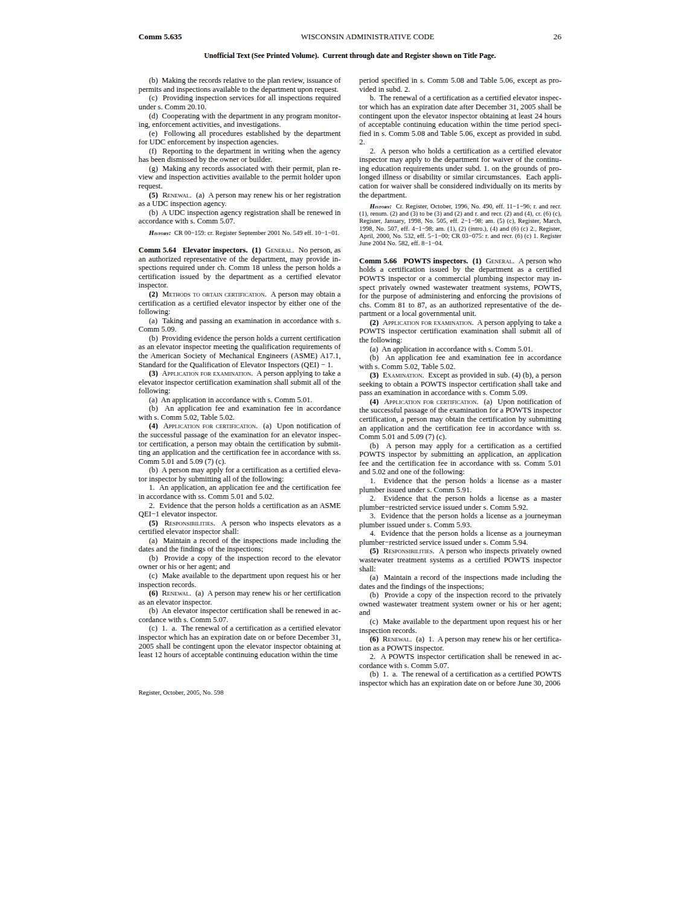Comm 5.635
WISCONSIN ADMINISTRATIVE CODE
26
Unofficial Text (See Printed Volume). Current through date and Register shown on Title Page.
(b) Making the records relative to the plan review, issuance of permits and inspections available to the department upon request.
(c) Providing inspection services for all inspections required under s. Comm 20.10.
(d) Cooperating with the department in any program monitoring, enforcement activities, and investigations.
(e) Following all procedures established by the department for UDC enforcement by inspection agencies.
(f) Reporting to the department in writing when the agency has been dismissed by the owner or builder.
(g) Making any records associated with their permit, plan review and inspection activities available to the permit holder upon request.
(5) Renewal. (a) A person may renew his or her registration as a UDC inspection agency.
(b) A UDC inspection agency registration shall be renewed in accordance with s. Comm 5.07.
History: CR 00−159: cr. Register September 2001 No. 549 eff. 10−1−01.
Comm 5.64 Elevator inspectors. (1) General. No person, as an authorized representative of the department, may provide inspections required under ch. Comm 18 unless the person holds a certification issued by the department as a certified elevator inspector.
(2) Methods to obtain certification. A person may obtain a certification as a certified elevator inspector by either one of the following:
(a) Taking and passing an examination in accordance with s. Comm 5.09.
(b) Providing evidence the person holds a current certification as an elevator inspector meeting the qualification requirements of the American Society of Mechanical Engineers (ASME) A17.1, Standard for the Qualification of Elevator Inspectors (QEI) − 1.
(3) Application for examination. A person applying to take a elevator inspector certification examination shall submit all of the following:
(a) An application in accordance with s. Comm 5.01.
(b) An application fee and examination fee in accordance with s. Comm 5.02, Table 5.02.
(4) Application for certification. (a) Upon notification of the successful passage of the examination for an elevator inspector certification, a person may obtain the certification by submitting an application and the certification fee in accordance with ss. Comm 5.01 and 5.09 (7) (c).
(b) A person may apply for a certification as a certified elevator inspector by submitting all of the following:
1. An application, an application fee and the certification fee in accordance with ss. Comm 5.01 and 5.02.
2. Evidence that the person holds a certification as an ASME QEI−1 elevator inspector.
(5) Responsibilities. A person who inspects elevators as a certified elevator inspector shall:
(a) Maintain a record of the inspections made including the dates and the findings of the inspections;
(b) Provide a copy of the inspection record to the elevator owner or his or her agent; and
(c) Make available to the department upon request his or her inspection records.
(6) Renewal. (a) A person may renew his or her certification as an elevator inspector.
(b) An elevator inspector certification shall be renewed in accordance with s. Comm 5.07.
(c) 1. a. The renewal of a certification as a certified elevator inspector which has an expiration date on or before December 31, 2005 shall be contingent upon the elevator inspector obtaining at least 12 hours of acceptable continuing education within the time
period specified in s. Comm 5.08 and Table 5.06, except as provided in subd. 2.
b. The renewal of a certification as a certified elevator inspector which has an expiration date after December 31, 2005 shall be contingent upon the elevator inspector obtaining at least 24 hours of acceptable continuing education within the time period specified in s. Comm 5.08 and Table 5.06, except as provided in subd. 2.
2. A person who holds a certification as a certified elevator inspector may apply to the department for waiver of the continuing education requirements under subd. 1. on the grounds of prolonged illness or disability or similar circumstances. Each application for waiver shall be considered individually on its merits by the department.
History: Cr. Register, October, 1996, No. 490, eff. 11−1−96; r. and recr. (1), renum. (2) and (3) to be (3) and (2) and r. and recr. (2) and (4), cr. (6) (c), Register, January, 1998, No. 505, eff. 2−1−98; am. (5) (c), Register, March, 1998, No. 507, eff. 4−1−98; am. (1), (2) (intro.), (4) and (6) (c) 2., Register, April, 2000, No. 532, eff. 5−1−00; CR 03−075: r. and recr. (6) (c) 1. Register June 2004 No. 582, eff. 8−1−04.
Comm 5.66 POWTS inspectors. (1) General. A person who holds a certification issued by the department as a certified POWTS inspector or a commercial plumbing inspector may inspect privately owned wastewater treatment systems, POWTS, for the purpose of administering and enforcing the provisions of chs. Comm 81 to 87, as an authorized representative of the department or a local governmental unit.
(2) Application for examination. A person applying to take a POWTS inspector certification examination shall submit all of the following:
(a) An application in accordance with s. Comm 5.01.
(b) An application fee and examination fee in accordance with s. Comm 5.02, Table 5.02.
(3) Examination. Except as provided in sub. (4) (b), a person seeking to obtain a POWTS inspector certification shall take and pass an examination in accordance with s. Comm 5.09.
(4) Application for certification. (a) Upon notification of the successful passage of the examination for a POWTS inspector certification, a person may obtain the certification by submitting an application and the certification fee in accordance with ss. Comm 5.01 and 5.09 (7) (c).
(b) A person may apply for a certification as a certified POWTS inspector by submitting an application, an application fee and the certification fee in accordance with ss. Comm 5.01 and 5.02 and one of the following:
1. Evidence that the person holds a license as a master plumber issued under s. Comm 5.91.
2. Evidence that the person holds a license as a master plumber−restricted service issued under s. Comm 5.92.
3. Evidence that the person holds a license as a journeyman plumber issued under s. Comm 5.93.
4. Evidence that the person holds a license as a journeyman plumber−restricted service issued under s. Comm 5.94.
(5) Responsibilities. A person who inspects privately owned wastewater treatment systems as a certified POWTS inspector shall:
(a) Maintain a record of the inspections made including the dates and the findings of the inspections;
(b) Provide a copy of the inspection record to the privately owned wastewater treatment system owner or his or her agent; and
(c) Make available to the department upon request his or her inspection records.
(6) Renewal. (a) 1. A person may renew his or her certification as a POWTS inspector.
2. A POWTS inspector certification shall be renewed in accordance with s. Comm 5.07.
(b) 1. a. The renewal of a certification as a certified POWTS inspector which has an expiration date on or before June 30, 2006
Register, October, 2005, No. 598